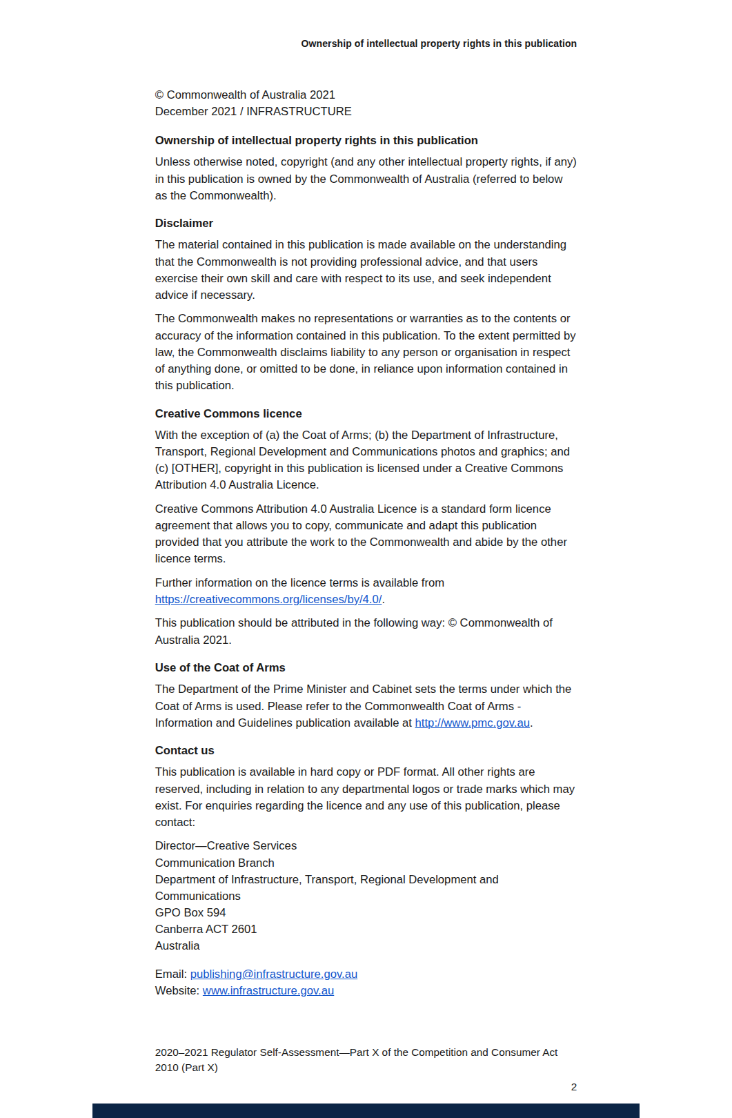Ownership of intellectual property rights in this publication
© Commonwealth of Australia 2021
December 2021 / INFRASTRUCTURE
Ownership of intellectual property rights in this publication
Unless otherwise noted, copyright (and any other intellectual property rights, if any) in this publication is owned by the Commonwealth of Australia (referred to below as the Commonwealth).
Disclaimer
The material contained in this publication is made available on the understanding that the Commonwealth is not providing professional advice, and that users exercise their own skill and care with respect to its use, and seek independent advice if necessary.
The Commonwealth makes no representations or warranties as to the contents or accuracy of the information contained in this publication. To the extent permitted by law, the Commonwealth disclaims liability to any person or organisation in respect of anything done, or omitted to be done, in reliance upon information contained in this publication.
Creative Commons licence
With the exception of (a) the Coat of Arms; (b) the Department of Infrastructure, Transport, Regional Development and Communications photos and graphics; and (c) [OTHER], copyright in this publication is licensed under a Creative Commons Attribution 4.0 Australia Licence.
Creative Commons Attribution 4.0 Australia Licence is a standard form licence agreement that allows you to copy, communicate and adapt this publication provided that you attribute the work to the Commonwealth and abide by the other licence terms.
Further information on the licence terms is available from https://creativecommons.org/licenses/by/4.0/.
This publication should be attributed in the following way: © Commonwealth of Australia 2021.
Use of the Coat of Arms
The Department of the Prime Minister and Cabinet sets the terms under which the Coat of Arms is used. Please refer to the Commonwealth Coat of Arms - Information and Guidelines publication available at http://www.pmc.gov.au.
Contact us
This publication is available in hard copy or PDF format. All other rights are reserved, including in relation to any departmental logos or trade marks which may exist. For enquiries regarding the licence and any use of this publication, please contact:
Director—Creative Services
Communication Branch
Department of Infrastructure, Transport, Regional Development and Communications
GPO Box 594
Canberra ACT 2601
Australia
Email: publishing@infrastructure.gov.au
Website: www.infrastructure.gov.au
2020–2021 Regulator Self-Assessment—Part X of the Competition and Consumer Act 2010 (Part X)
2